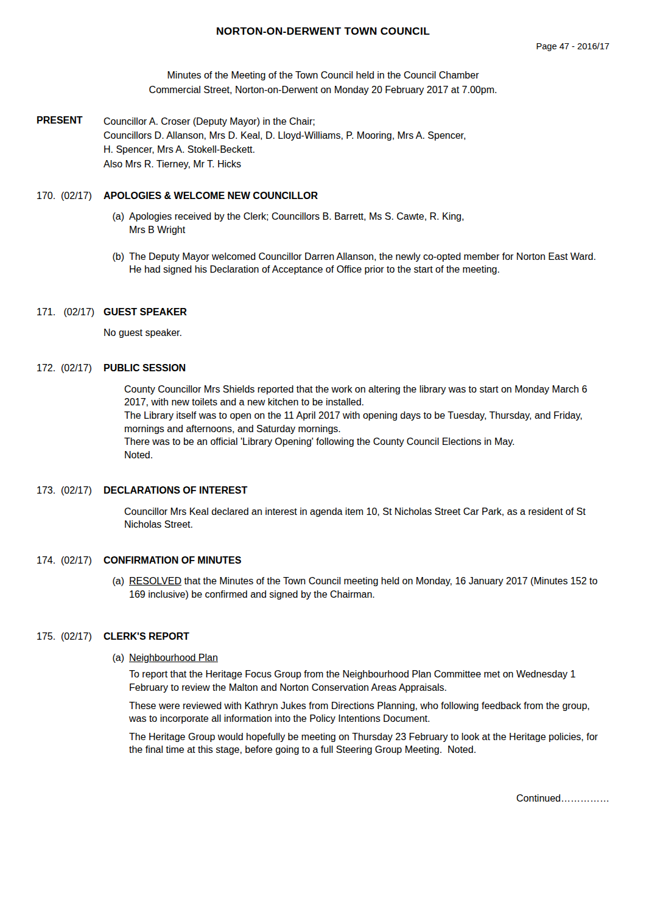NORTON-ON-DERWENT TOWN COUNCIL
Page 47 - 2016/17
Minutes of the Meeting of the Town Council held in the Council Chamber
Commercial Street, Norton-on-Derwent on Monday 20 February 2017 at 7.00pm.
PRESENT
Councillor A. Croser (Deputy Mayor) in the Chair;
Councillors D. Allanson, Mrs D. Keal, D. Lloyd-Williams, P. Mooring, Mrs A. Spencer,
H. Spencer, Mrs A. Stokell-Beckett.
Also Mrs R. Tierney, Mr T. Hicks
170. (02/17)
APOLOGIES & WELCOME NEW COUNCILLOR
(a)
Apologies received by the Clerk; Councillors B. Barrett, Ms S. Cawte, R. King,
Mrs B Wright
(b)
The Deputy Mayor welcomed Councillor Darren Allanson, the newly co-opted member for Norton East Ward.
He had signed his Declaration of Acceptance of Office prior to the start of the meeting.
171. (02/17)
GUEST SPEAKER
No guest speaker.
172. (02/17)
PUBLIC SESSION
County Councillor Mrs Shields reported that the work on altering the library was to start on Monday March 6 2017, with new toilets and a new kitchen to be installed.
The Library itself was to open on the 11 April 2017 with opening days to be Tuesday, Thursday, and Friday, mornings and afternoons, and Saturday mornings.
There was to be an official 'Library Opening' following the County Council Elections in May.
Noted.
173. (02/17)
DECLARATIONS OF INTEREST
Councillor Mrs Keal declared an interest in agenda item 10, St Nicholas Street Car Park, as a resident of St Nicholas Street.
174. (02/17)
CONFIRMATION OF MINUTES
(a)
RESOLVED that the Minutes of the Town Council meeting held on Monday, 16 January 2017 (Minutes 152 to 169 inclusive) be confirmed and signed by the Chairman.
175. (02/17)
CLERK'S REPORT
(a)
Neighbourhood Plan
To report that the Heritage Focus Group from the Neighbourhood Plan Committee met on Wednesday 1 February to review the Malton and Norton Conservation Areas Appraisals.
These were reviewed with Kathryn Jukes from Directions Planning, who following feedback from the group, was to incorporate all information into the Policy Intentions Document.
The Heritage Group would hopefully be meeting on Thursday 23 February to look at the Heritage policies, for the final time at this stage, before going to a full Steering Group Meeting. Noted.
Continued……………